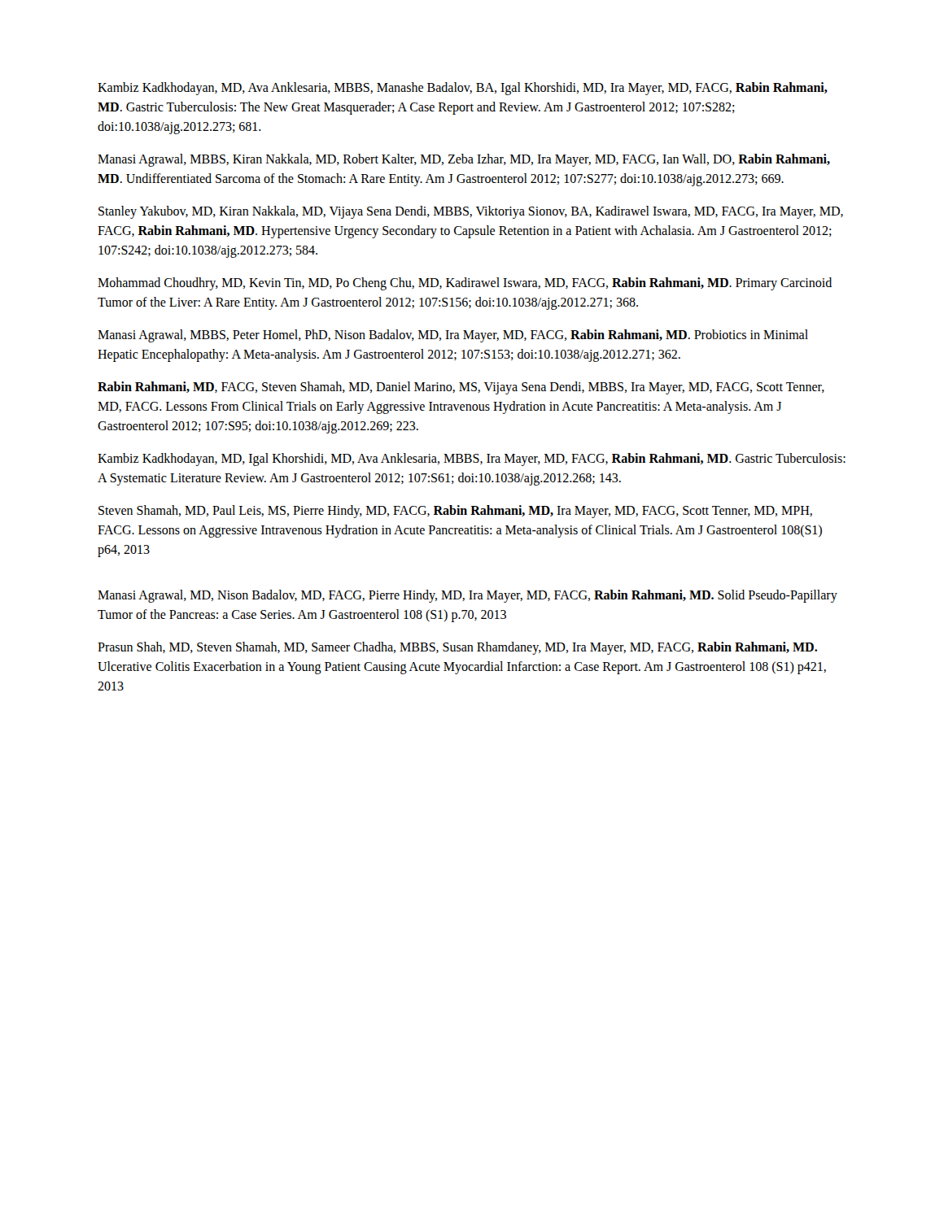Kambiz Kadkhodayan, MD, Ava Anklesaria, MBBS, Manashe Badalov, BA, Igal Khorshidi, MD, Ira Mayer, MD, FACG, Rabin Rahmani, MD. Gastric Tuberculosis: The New Great Masquerader; A Case Report and Review. Am J Gastroenterol 2012; 107:S282; doi:10.1038/ajg.2012.273; 681.
Manasi Agrawal, MBBS, Kiran Nakkala, MD, Robert Kalter, MD, Zeba Izhar, MD, Ira Mayer, MD, FACG, Ian Wall, DO, Rabin Rahmani, MD. Undifferentiated Sarcoma of the Stomach: A Rare Entity. Am J Gastroenterol 2012; 107:S277; doi:10.1038/ajg.2012.273; 669.
Stanley Yakubov, MD, Kiran Nakkala, MD, Vijaya Sena Dendi, MBBS, Viktoriya Sionov, BA, Kadirawel Iswara, MD, FACG, Ira Mayer, MD, FACG, Rabin Rahmani, MD. Hypertensive Urgency Secondary to Capsule Retention in a Patient with Achalasia. Am J Gastroenterol 2012; 107:S242; doi:10.1038/ajg.2012.273; 584.
Mohammad Choudhry, MD, Kevin Tin, MD, Po Cheng Chu, MD, Kadirawel Iswara, MD, FACG, Rabin Rahmani, MD. Primary Carcinoid Tumor of the Liver: A Rare Entity. Am J Gastroenterol 2012; 107:S156; doi:10.1038/ajg.2012.271; 368.
Manasi Agrawal, MBBS, Peter Homel, PhD, Nison Badalov, MD, Ira Mayer, MD, FACG, Rabin Rahmani, MD. Probiotics in Minimal Hepatic Encephalopathy: A Meta-analysis. Am J Gastroenterol 2012; 107:S153; doi:10.1038/ajg.2012.271; 362.
Rabin Rahmani, MD, FACG, Steven Shamah, MD, Daniel Marino, MS, Vijaya Sena Dendi, MBBS, Ira Mayer, MD, FACG, Scott Tenner, MD, FACG. Lessons From Clinical Trials on Early Aggressive Intravenous Hydration in Acute Pancreatitis: A Meta-analysis. Am J Gastroenterol 2012; 107:S95; doi:10.1038/ajg.2012.269; 223.
Kambiz Kadkhodayan, MD, Igal Khorshidi, MD, Ava Anklesaria, MBBS, Ira Mayer, MD, FACG, Rabin Rahmani, MD. Gastric Tuberculosis: A Systematic Literature Review. Am J Gastroenterol 2012; 107:S61; doi:10.1038/ajg.2012.268; 143.
Steven Shamah, MD, Paul Leis, MS, Pierre Hindy, MD, FACG, Rabin Rahmani, MD, Ira Mayer, MD, FACG, Scott Tenner, MD, MPH, FACG. Lessons on Aggressive Intravenous Hydration in Acute Pancreatitis: a Meta-analysis of Clinical Trials. Am J Gastroenterol 108(S1) p64, 2013
Manasi Agrawal, MD, Nison Badalov, MD, FACG, Pierre Hindy, MD, Ira Mayer, MD, FACG, Rabin Rahmani, MD. Solid Pseudo-Papillary Tumor of the Pancreas: a Case Series. Am J Gastroenterol 108 (S1) p.70, 2013
Prasun Shah, MD, Steven Shamah, MD, Sameer Chadha, MBBS, Susan Rhamdaney, MD, Ira Mayer, MD, FACG, Rabin Rahmani, MD. Ulcerative Colitis Exacerbation in a Young Patient Causing Acute Myocardial Infarction: a Case Report. Am J Gastroenterol 108 (S1) p421, 2013